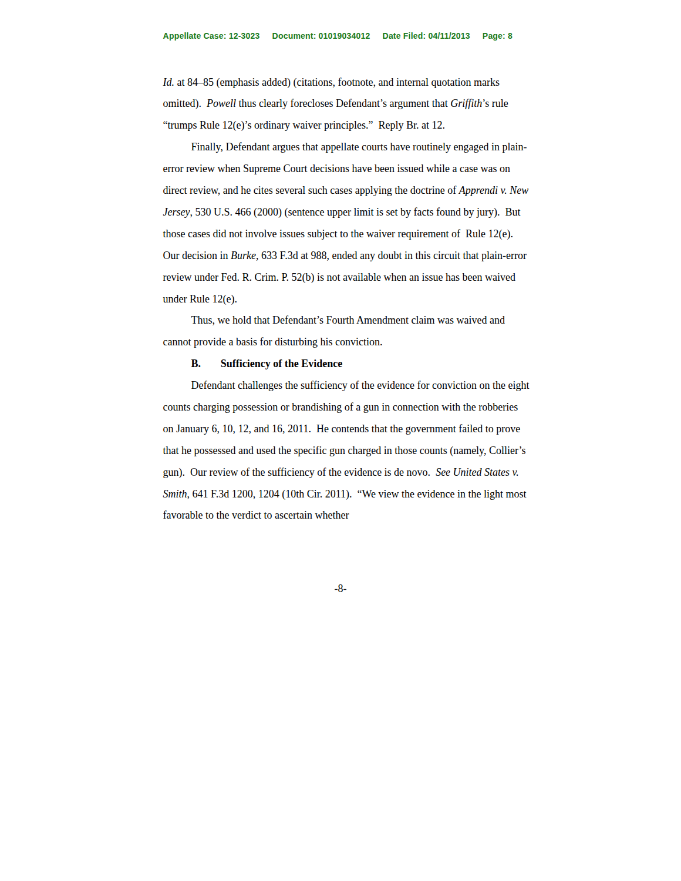Appellate Case: 12-3023 Document: 01019034012 Date Filed: 04/11/2013 Page: 8
Id. at 84–85 (emphasis added) (citations, footnote, and internal quotation marks omitted). Powell thus clearly forecloses Defendant’s argument that Griffith’s rule “trumps Rule 12(e)’s ordinary waiver principles.” Reply Br. at 12.
Finally, Defendant argues that appellate courts have routinely engaged in plain-error review when Supreme Court decisions have been issued while a case was on direct review, and he cites several such cases applying the doctrine of Apprendi v. New Jersey, 530 U.S. 466 (2000) (sentence upper limit is set by facts found by jury). But those cases did not involve issues subject to the waiver requirement of Rule 12(e). Our decision in Burke, 633 F.3d at 988, ended any doubt in this circuit that plain-error review under Fed. R. Crim. P. 52(b) is not available when an issue has been waived under Rule 12(e).
Thus, we hold that Defendant’s Fourth Amendment claim was waived and cannot provide a basis for disturbing his conviction.
B. Sufficiency of the Evidence
Defendant challenges the sufficiency of the evidence for conviction on the eight counts charging possession or brandishing of a gun in connection with the robberies on January 6, 10, 12, and 16, 2011. He contends that the government failed to prove that he possessed and used the specific gun charged in those counts (namely, Collier’s gun). Our review of the sufficiency of the evidence is de novo. See United States v. Smith, 641 F.3d 1200, 1204 (10th Cir. 2011). “We view the evidence in the light most favorable to the verdict to ascertain whether
-8-